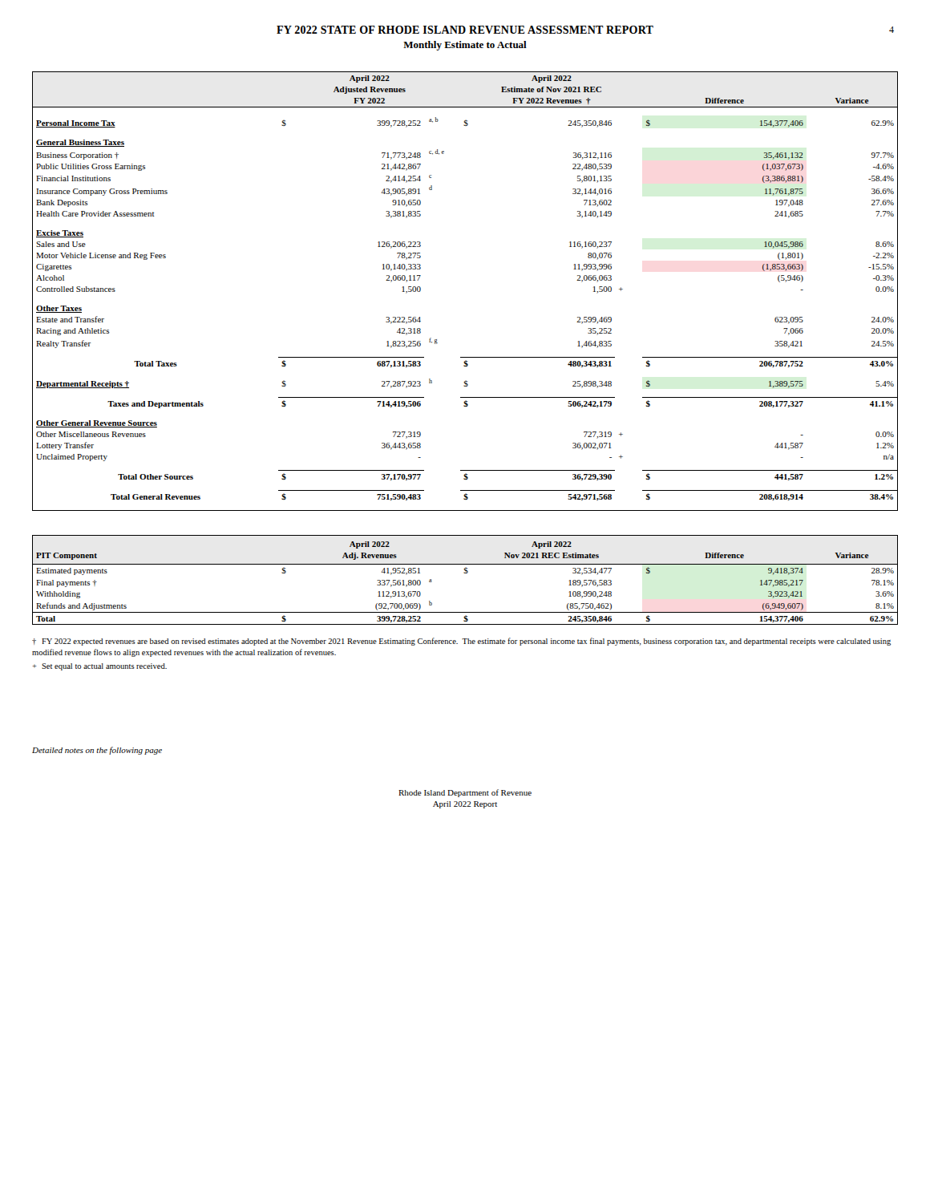4
FY 2022 STATE OF RHODE ISLAND REVENUE ASSESSMENT REPORT
Monthly Estimate to Actual
| | April 2022 Adjusted Revenues FY 2022 | April 2022 Estimate of Nov 2021 REC FY 2022 Revenues † | Difference | Variance |
| Personal Income Tax | $ | 399,728,252 | a, b | $ | 245,350,846 | | $ | 154,377,406 | 62.9% |
| General Business Taxes | |
| Business Corporation † | | 71,773,248 | c, d, e | | 36,312,116 | | | 35,461,132 | 97.7% |
| Public Utilities Gross Earnings | | 21,442,867 | | | 22,480,539 | | | (1,037,673) | -4.6% |
| Financial Institutions | | 2,414,254 | c | | 5,801,135 | | | (3,386,881) | -58.4% |
| Insurance Company Gross Premiums | | 43,905,891 | d | | 32,144,016 | | | 11,761,875 | 36.6% |
| Bank Deposits | | 910,650 | | | 713,602 | | | 197,048 | 27.6% |
| Health Care Provider Assessment | | 3,381,835 | | | 3,140,149 | | | 241,685 | 7.7% |
| Excise Taxes | |
| Sales and Use | | 126,206,223 | | | 116,160,237 | | | 10,045,986 | 8.6% |
| Motor Vehicle License and Reg Fees | | 78,275 | | | 80,076 | | | (1,801) | -2.2% |
| Cigarettes | | 10,140,333 | | | 11,993,996 | | | (1,853,663) | -15.5% |
| Alcohol | | 2,060,117 | | | 2,066,063 | | | (5,946) | -0.3% |
| Controlled Substances | | 1,500 | | | 1,500 | + | | - | 0.0% |
| Other Taxes | |
| Estate and Transfer | | 3,222,564 | | | 2,599,469 | | | 623,095 | 24.0% |
| Racing and Athletics | | 42,318 | | | 35,252 | | | 7,066 | 20.0% |
| Realty Transfer | | 1,823,256 | f, g | | 1,464,835 | | | 358,421 | 24.5% |
| Total Taxes | $ | 687,131,583 | | $ | 480,343,831 | | $ | 206,787,752 | 43.0% |
| Departmental Receipts † | $ | 27,287,923 | h | $ | 25,898,348 | | $ | 1,389,575 | 5.4% |
| Taxes and Departmentals | $ | 714,419,506 | | $ | 506,242,179 | | $ | 208,177,327 | 41.1% |
| Other General Revenue Sources | |
| Other Miscellaneous Revenues | | 727,319 | | | 727,319 | + | | - | 0.0% |
| Lottery Transfer | | 36,443,658 | | | 36,002,071 | | | 441,587 | 1.2% |
| Unclaimed Property | | - | | | - | + | | - | n/a |
| Total Other Sources | $ | 37,170,977 | | $ | 36,729,390 | | $ | 441,587 | 1.2% |
| Total General Revenues | $ | 751,590,483 | | $ | 542,971,568 | | $ | 208,618,914 | 38.4% |
| PIT Component | April 2022 Adj. Revenues | April 2022 Nov 2021 REC Estimates | Difference | Variance |
| Estimated payments | $ | 41,952,851 | | $ | 32,534,477 | | $ | 9,418,374 | 28.9% |
| Final payments † | | 337,561,800 | a | | 189,576,583 | | | 147,985,217 | 78.1% |
| Withholding | | 112,913,670 | | | 108,990,248 | | | 3,923,421 | 3.6% |
| Refunds and Adjustments | | (92,700,069) | b | | (85,750,462) | | | (6,949,607) | 8.1% |
| Total | $ | 399,728,252 | | $ | 245,350,846 | | $ | 154,377,406 | 62.9% |
†FY 2022 expected revenues are based on revised estimates adopted at the November 2021 Revenue Estimating Conference. The estimate for personal income tax final payments, business corporation tax, and departmental receipts were calculated using modified revenue flows to align expected revenues with the actual realization of revenues.
+Set equal to actual amounts received.
Detailed notes on the following page
Rhode Island Department of Revenue
April 2022 Report